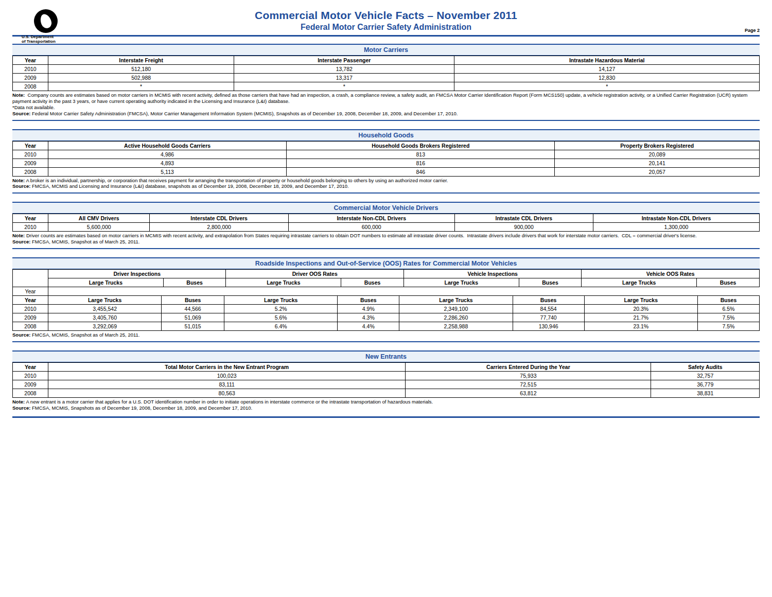U.S. Department
of Transportation
Commercial Motor Vehicle Facts – November 2011
Federal Motor Carrier Safety Administration
Page 2
Motor Carriers
| Year | Interstate Freight | Interstate Passenger | Intrastate Hazardous Material |
| --- | --- | --- | --- |
| 2010 | 512,180 | 13,782 | 14,127 |
| 2009 | 502,988 | 13,317 | 12,830 |
| 2008 | * | * | * |
Note: Company counts are estimates based on motor carriers in MCMIS with recent activity, defined as those carriers that have had an inspection, a crash, a compliance review, a safety audit, an FMCSA Motor Carrier Identification Report (Form MCS150) update, a vehicle registration activity, or a Unified Carrier Registration (UCR) system payment activity in the past 3 years, or have current operating authority indicated in the Licensing and Insurance (L&I) database.
*Data not available.
Source: Federal Motor Carrier Safety Administration (FMCSA), Motor Carrier Management Information System (MCMIS), Snapshots as of December 19, 2008, December 18, 2009, and December 17, 2010.
Household Goods
| Year | Active Household Goods Carriers | Household Goods Brokers Registered | Property Brokers Registered |
| --- | --- | --- | --- |
| 2010 | 4,986 | 813 | 20,089 |
| 2009 | 4,893 | 816 | 20,141 |
| 2008 | 5,113 | 846 | 20,057 |
Note: A broker is an individual, partnership, or corporation that receives payment for arranging the transportation of property or household goods belonging to others by using an authorized motor carrier.
Source: FMCSA, MCMIS and Licensing and Insurance (L&I) database, snapshots as of December 19, 2008, December 18, 2009, and December 17, 2010.
Commercial Motor Vehicle Drivers
| Year | All CMV Drivers | Interstate CDL Drivers | Interstate Non-CDL Drivers | Intrastate CDL Drivers | Intrastate Non-CDL Drivers |
| --- | --- | --- | --- | --- | --- |
| 2010 | 5,600,000 | 2,800,000 | 600,000 | 900,000 | 1,300,000 |
Note: Driver counts are estimates based on motor carriers in MCMIS with recent activity, and extrapolation from States requiring intrastate carriers to obtain DOT numbers to estimate all intrastate driver counts. Intrastate drivers include drivers that work for interstate motor carriers. CDL = commercial driver's license.
Source: FMCSA, MCMIS, Snapshot as of March 25, 2011.
Roadside Inspections and Out-of-Service (OOS) Rates for Commercial Motor Vehicles
| | Driver Inspections | Driver OOS Rates | Vehicle Inspections | Vehicle OOS Rates |
| --- | --- | --- | --- | --- |
| Large Trucks | Buses | Large Trucks | Buses | Large Trucks | Buses | Large Trucks | Buses |
| Year | |
| Year | Large Trucks | Buses | Large Trucks | Buses | Large Trucks | Buses | Large Trucks | Buses |
| --- | --- | --- | --- | --- | --- | --- | --- | --- |
| 2010 | 3,455,542 | 44,566 | 5.2% | 4.9% | 2,349,100 | 84,554 | 20.3% | 6.5% |
| 2009 | 3,405,760 | 51,069 | 5.6% | 4.3% | 2,286,260 | 77,740 | 21.7% | 7.5% |
| 2008 | 3,292,069 | 51,015 | 6.4% | 4.4% | 2,258,988 | 130,946 | 23.1% | 7.5% |
Source: FMCSA, MCMIS, Snapshot as of March 25, 2011.
New Entrants
| Year | Total Motor Carriers in the New Entrant Program | Carriers Entered During the Year | Safety Audits |
| --- | --- | --- | --- |
| 2010 | 100,023 | 75,933 | 32,757 |
| 2009 | 83,111 | 72,515 | 36,779 |
| 2008 | 80,563 | 63,812 | 38,831 |
Note: A new entrant is a motor carrier that applies for a U.S. DOT identification number in order to initiate operations in interstate commerce or the intrastate transportation of hazardous materials.
Source: FMCSA, MCMIS, Snapshots as of December 19, 2008, December 18, 2009, and December 17, 2010.